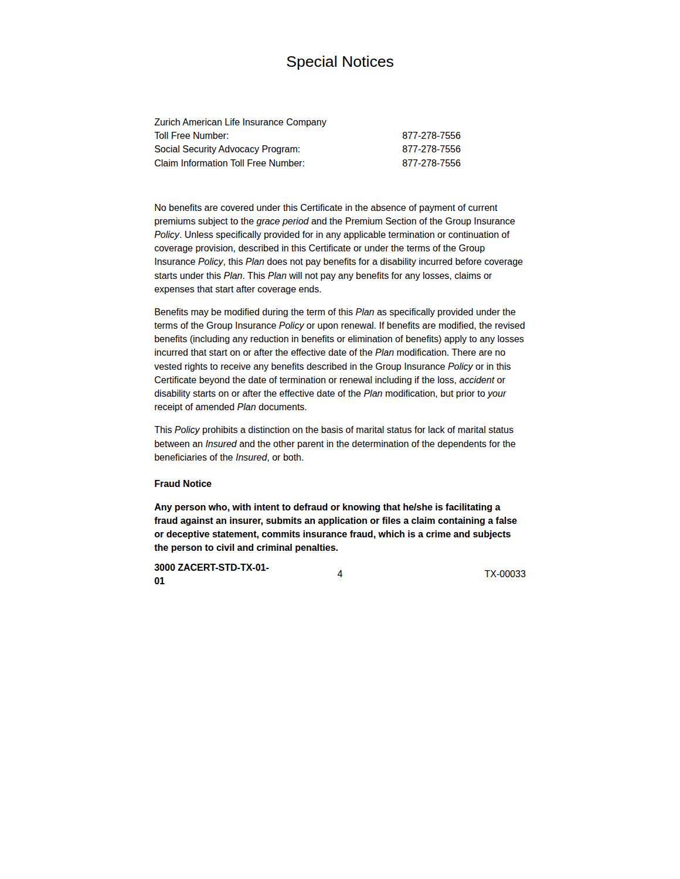Special Notices
| Zurich American Life Insurance Company | |
| Toll Free Number: | 877-278-7556 |
| Social Security Advocacy Program: | 877-278-7556 |
| Claim Information Toll Free Number: | 877-278-7556 |
No benefits are covered under this Certificate in the absence of payment of current premiums subject to the grace period and the Premium Section of the Group Insurance Policy. Unless specifically provided for in any applicable termination or continuation of coverage provision, described in this Certificate or under the terms of the Group Insurance Policy, this Plan does not pay benefits for a disability incurred before coverage starts under this Plan. This Plan will not pay any benefits for any losses, claims or expenses that start after coverage ends.
Benefits may be modified during the term of this Plan as specifically provided under the terms of the Group Insurance Policy or upon renewal. If benefits are modified, the revised benefits (including any reduction in benefits or elimination of benefits) apply to any losses incurred that start on or after the effective date of the Plan modification. There are no vested rights to receive any benefits described in the Group Insurance Policy or in this Certificate beyond the date of termination or renewal including if the loss, accident or disability starts on or after the effective date of the Plan modification, but prior to your receipt of amended Plan documents.
This Policy prohibits a distinction on the basis of marital status for lack of marital status between an Insured and the other parent in the determination of the dependents for the beneficiaries of the Insured, or both.
Fraud Notice
Any person who, with intent to defraud or knowing that he/she is facilitating a fraud against an insurer, submits an application or files a claim containing a false or deceptive statement, commits insurance fraud, which is a crime and subjects the person to civil and criminal penalties.
| 3000 ZACERT-STD-TX-01-01 | 4 | TX-00033 |